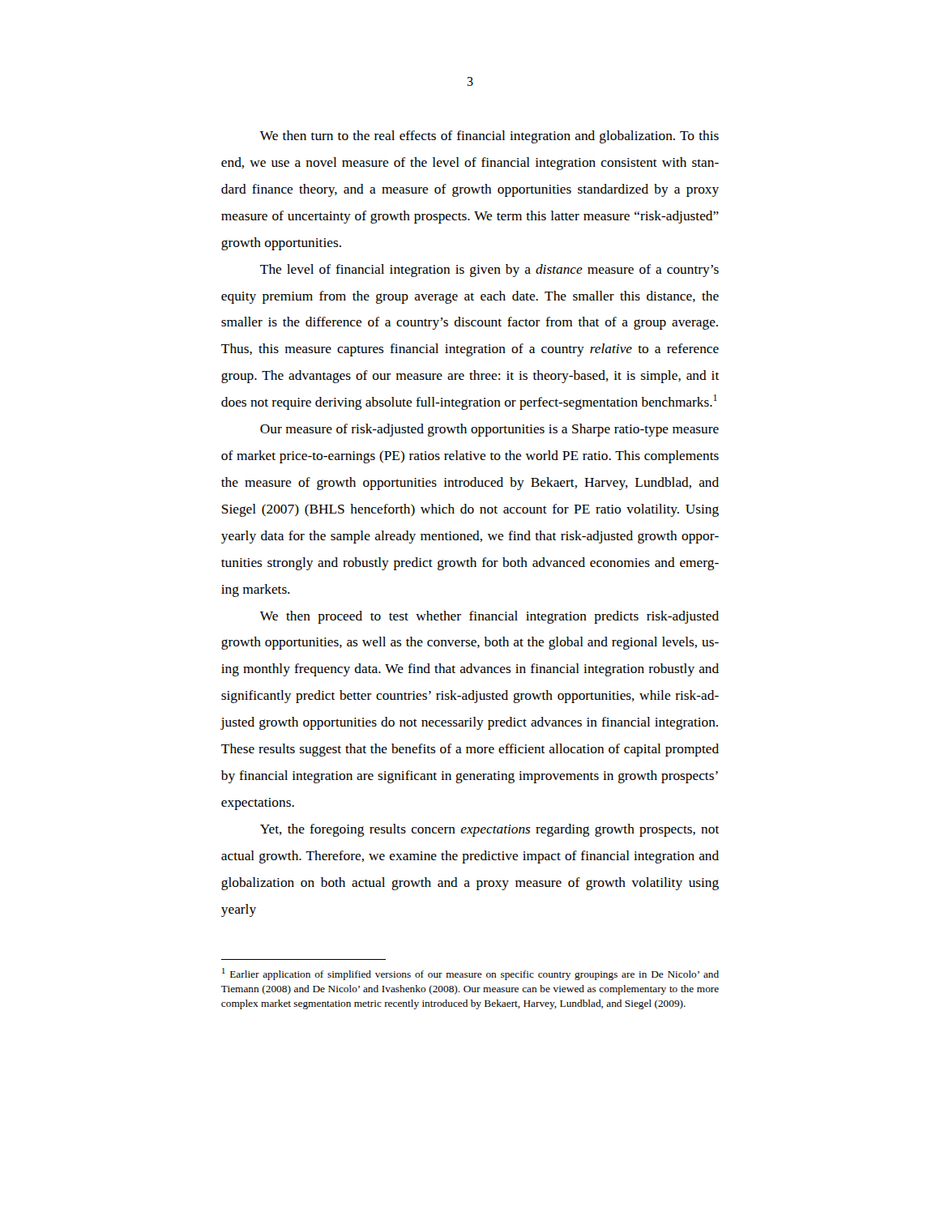3
We then turn to the real effects of financial integration and globalization. To this end, we use a novel measure of the level of financial integration consistent with standard finance theory, and a measure of growth opportunities standardized by a proxy measure of uncertainty of growth prospects. We term this latter measure “risk-adjusted” growth opportunities.
The level of financial integration is given by a distance measure of a country’s equity premium from the group average at each date. The smaller this distance, the smaller is the difference of a country’s discount factor from that of a group average. Thus, this measure captures financial integration of a country relative to a reference group. The advantages of our measure are three: it is theory-based, it is simple, and it does not require deriving absolute full-integration or perfect-segmentation benchmarks.1
Our measure of risk-adjusted growth opportunities is a Sharpe ratio-type measure of market price-to-earnings (PE) ratios relative to the world PE ratio. This complements the measure of growth opportunities introduced by Bekaert, Harvey, Lundblad, and Siegel (2007) (BHLS henceforth) which do not account for PE ratio volatility. Using yearly data for the sample already mentioned, we find that risk-adjusted growth opportunities strongly and robustly predict growth for both advanced economies and emerging markets.
We then proceed to test whether financial integration predicts risk-adjusted growth opportunities, as well as the converse, both at the global and regional levels, using monthly frequency data. We find that advances in financial integration robustly and significantly predict better countries’ risk-adjusted growth opportunities, while risk-adjusted growth opportunities do not necessarily predict advances in financial integration. These results suggest that the benefits of a more efficient allocation of capital prompted by financial integration are significant in generating improvements in growth prospects’ expectations.
Yet, the foregoing results concern expectations regarding growth prospects, not actual growth. Therefore, we examine the predictive impact of financial integration and globalization on both actual growth and a proxy measure of growth volatility using yearly
1 Earlier application of simplified versions of our measure on specific country groupings are in De Nicolo’ and Tiemann (2008) and De Nicolo’ and Ivashenko (2008). Our measure can be viewed as complementary to the more complex market segmentation metric recently introduced by Bekaert, Harvey, Lundblad, and Siegel (2009).